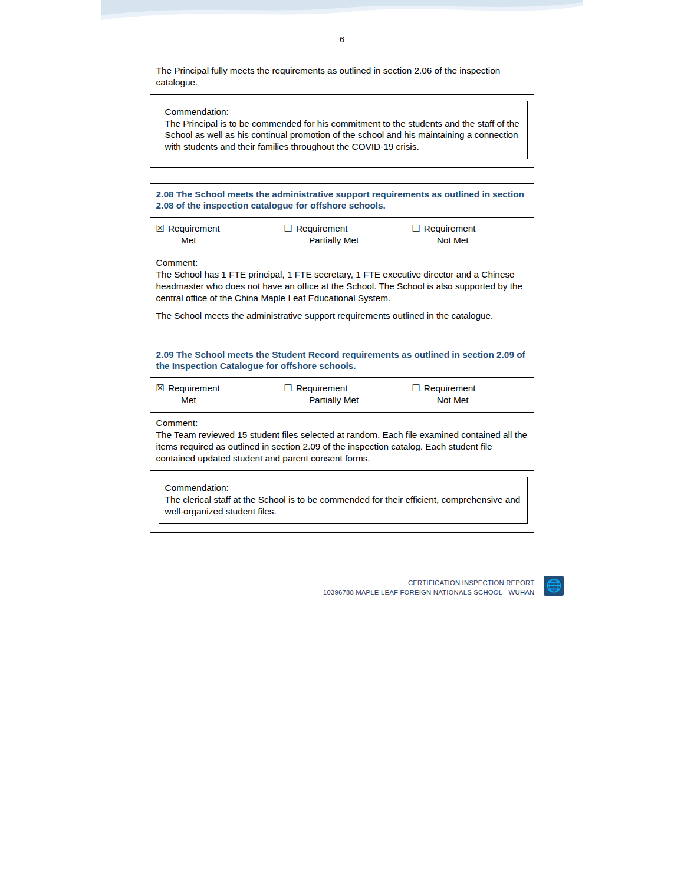6
The Principal fully meets the requirements as outlined in section 2.06 of the inspection catalogue.
Commendation:
The Principal is to be commended for his commitment to the students and the staff of the School as well as his continual promotion of the school and his maintaining a connection with students and their families throughout the COVID-19 crisis.
2.08 The School meets the administrative support requirements as outlined in section 2.08 of the inspection catalogue for offshore schools.
☒RequirementMet
☐RequirementPartially Met
☐RequirementNot Met
Comment:
The School has 1 FTE principal, 1 FTE secretary, 1 FTE executive director and a Chinese headmaster who does not have an office at the School. The School is also supported by the central office of the China Maple Leaf Educational System.
The School meets the administrative support requirements outlined in the catalogue.
2.09 The School meets the Student Record requirements as outlined in section 2.09 of the Inspection Catalogue for offshore schools.
☒RequirementMet
☐RequirementPartially Met
☐RequirementNot Met
Comment:
The Team reviewed 15 student files selected at random. Each file examined contained all the items required as outlined in section 2.09 of the inspection catalog. Each student file contained updated student and parent consent forms.
Commendation:
The clerical staff at the School is to be commended for their efficient, comprehensive and well-organized student files.
CERTIFICATION INSPECTION REPORT
10396788 MAPLE LEAF FOREIGN NATIONALS SCHOOL - WUHAN
🌐